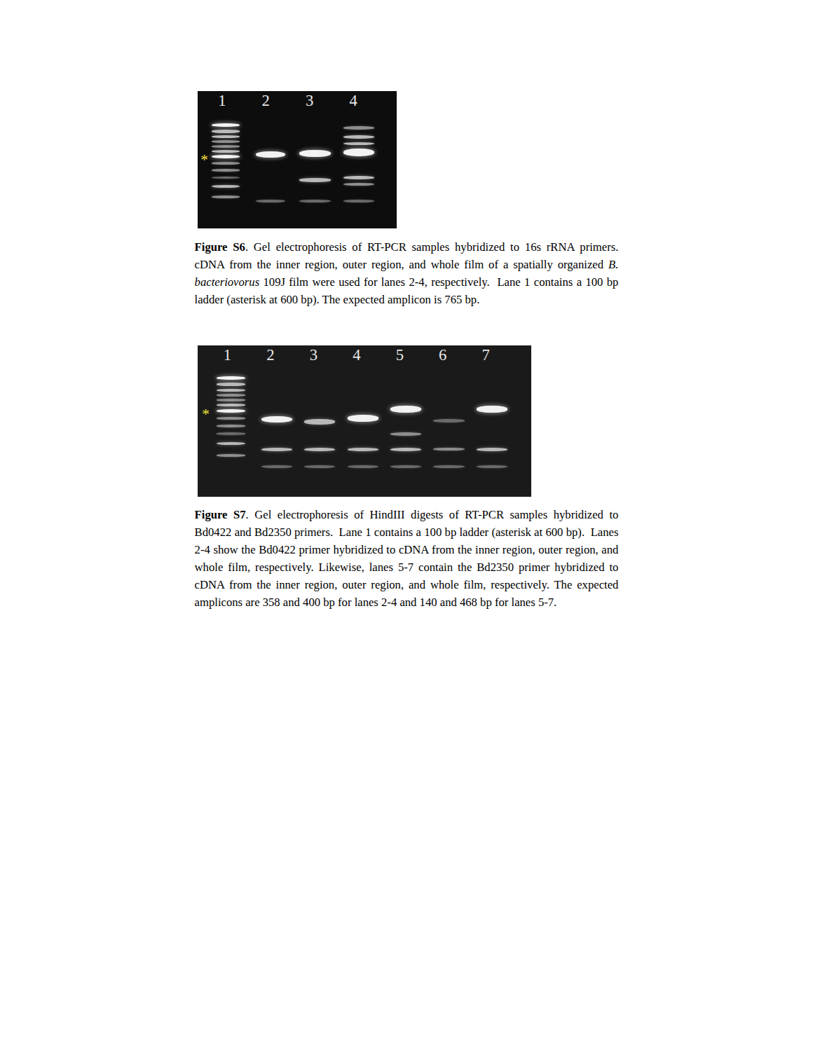1 2 3 4 *
Figure S6. Gel electrophoresis of RT-PCR samples hybridized to 16s rRNA primers. cDNA from the inner region, outer region, and whole film of a spatially organized B. bacteriovorus 109J film were used for lanes 2-4, respectively. Lane 1 contains a 100 bp ladder (asterisk at 600 bp). The expected amplicon is 765 bp.
1 2 3 4 5 6 7 *
Figure S7. Gel electrophoresis of HindIII digests of RT-PCR samples hybridized to Bd0422 and Bd2350 primers. Lane 1 contains a 100 bp ladder (asterisk at 600 bp). Lanes 2-4 show the Bd0422 primer hybridized to cDNA from the inner region, outer region, and whole film, respectively. Likewise, lanes 5-7 contain the Bd2350 primer hybridized to cDNA from the inner region, outer region, and whole film, respectively. The expected amplicons are 358 and 400 bp for lanes 2-4 and 140 and 468 bp for lanes 5-7.